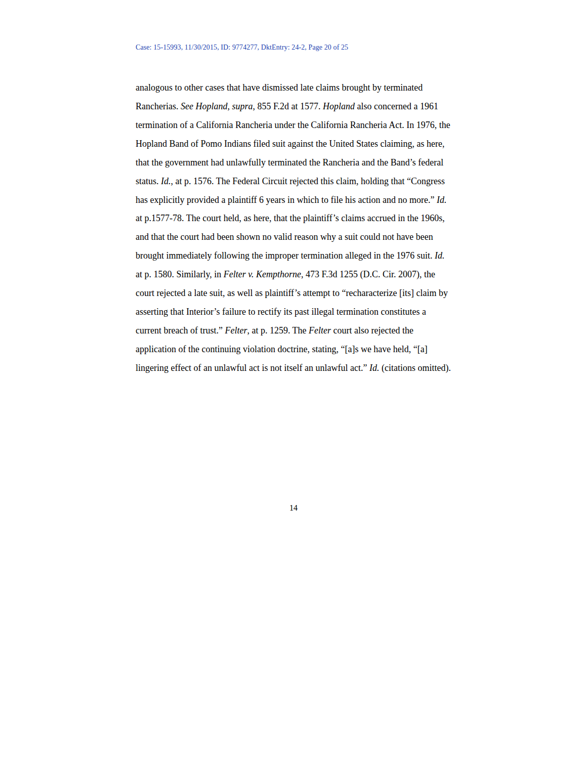Case: 15-15993, 11/30/2015, ID: 9774277, DktEntry: 24-2, Page 20 of 25
analogous to other cases that have dismissed late claims brought by terminated Rancherias. See Hopland, supra, 855 F.2d at 1577. Hopland also concerned a 1961 termination of a California Rancheria under the California Rancheria Act. In 1976, the Hopland Band of Pomo Indians filed suit against the United States claiming, as here, that the government had unlawfully terminated the Rancheria and the Band’s federal status. Id., at p. 1576. The Federal Circuit rejected this claim, holding that “Congress has explicitly provided a plaintiff 6 years in which to file his action and no more.” Id. at p.1577-78. The court held, as here, that the plaintiff’s claims accrued in the 1960s, and that the court had been shown no valid reason why a suit could not have been brought immediately following the improper termination alleged in the 1976 suit. Id. at p. 1580. Similarly, in Felter v. Kempthorne, 473 F.3d 1255 (D.C. Cir. 2007), the court rejected a late suit, as well as plaintiff’s attempt to “recharacterize [its] claim by asserting that Interior’s failure to rectify its past illegal termination constitutes a current breach of trust.” Felter, at p. 1259. The Felter court also rejected the application of the continuing violation doctrine, stating, “[a]s we have held, “[a] lingering effect of an unlawful act is not itself an unlawful act.” Id. (citations omitted).
14